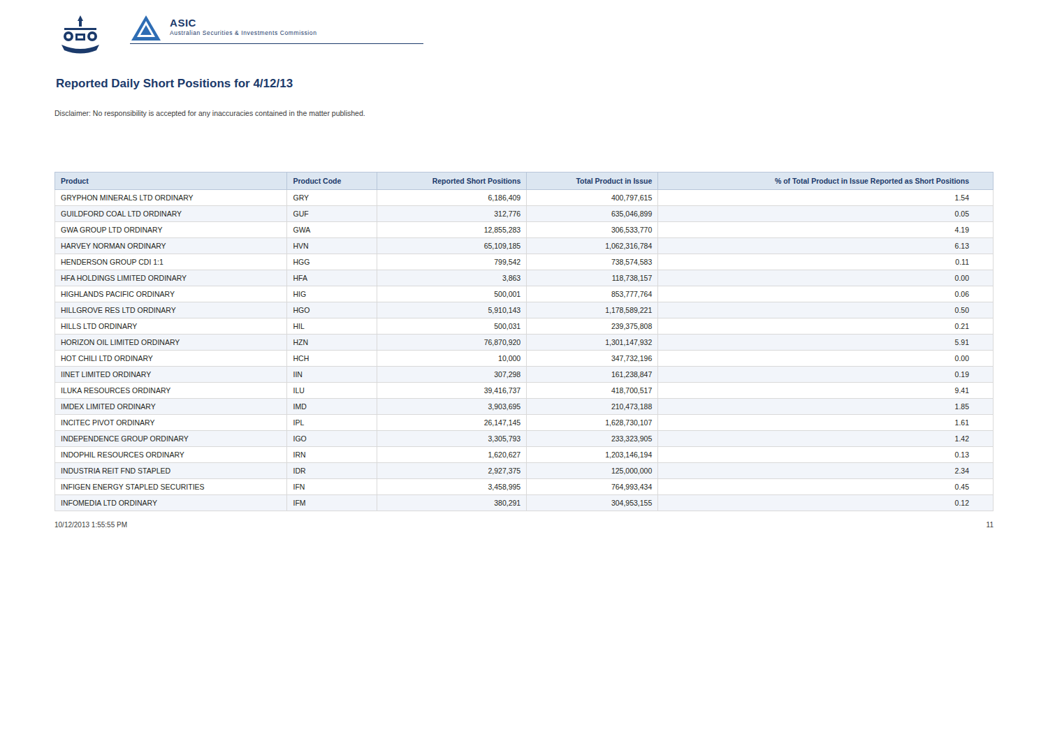ASIC
Australian Securities & Investments Commission
Reported Daily Short Positions for 4/12/13
Disclaimer: No responsibility is accepted for any inaccuracies contained in the matter published.
| Product | Product Code | Reported Short Positions | Total Product in Issue | % of Total Product in Issue Reported as Short Positions |
| --- | --- | --- | --- | --- |
| GRYPHON MINERALS LTD ORDINARY | GRY | 6,186,409 | 400,797,615 | 1.54 |
| GUILDFORD COAL LTD ORDINARY | GUF | 312,776 | 635,046,899 | 0.05 |
| GWA GROUP LTD ORDINARY | GWA | 12,855,283 | 306,533,770 | 4.19 |
| HARVEY NORMAN ORDINARY | HVN | 65,109,185 | 1,062,316,784 | 6.13 |
| HENDERSON GROUP CDI 1:1 | HGG | 799,542 | 738,574,583 | 0.11 |
| HFA HOLDINGS LIMITED ORDINARY | HFA | 3,863 | 118,738,157 | 0.00 |
| HIGHLANDS PACIFIC ORDINARY | HIG | 500,001 | 853,777,764 | 0.06 |
| HILLGROVE RES LTD ORDINARY | HGO | 5,910,143 | 1,178,589,221 | 0.50 |
| HILLS LTD ORDINARY | HIL | 500,031 | 239,375,808 | 0.21 |
| HORIZON OIL LIMITED ORDINARY | HZN | 76,870,920 | 1,301,147,932 | 5.91 |
| HOT CHILI LTD ORDINARY | HCH | 10,000 | 347,732,196 | 0.00 |
| IINET LIMITED ORDINARY | IIN | 307,298 | 161,238,847 | 0.19 |
| ILUKA RESOURCES ORDINARY | ILU | 39,416,737 | 418,700,517 | 9.41 |
| IMDEX LIMITED ORDINARY | IMD | 3,903,695 | 210,473,188 | 1.85 |
| INCITEC PIVOT ORDINARY | IPL | 26,147,145 | 1,628,730,107 | 1.61 |
| INDEPENDENCE GROUP ORDINARY | IGO | 3,305,793 | 233,323,905 | 1.42 |
| INDOPHIL RESOURCES ORDINARY | IRN | 1,620,627 | 1,203,146,194 | 0.13 |
| INDUSTRIA REIT FND STAPLED | IDR | 2,927,375 | 125,000,000 | 2.34 |
| INFIGEN ENERGY STAPLED SECURITIES | IFN | 3,458,995 | 764,993,434 | 0.45 |
| INFOMEDIA LTD ORDINARY | IFM | 380,291 | 304,953,155 | 0.12 |
10/12/2013 1:55:55 PM 11